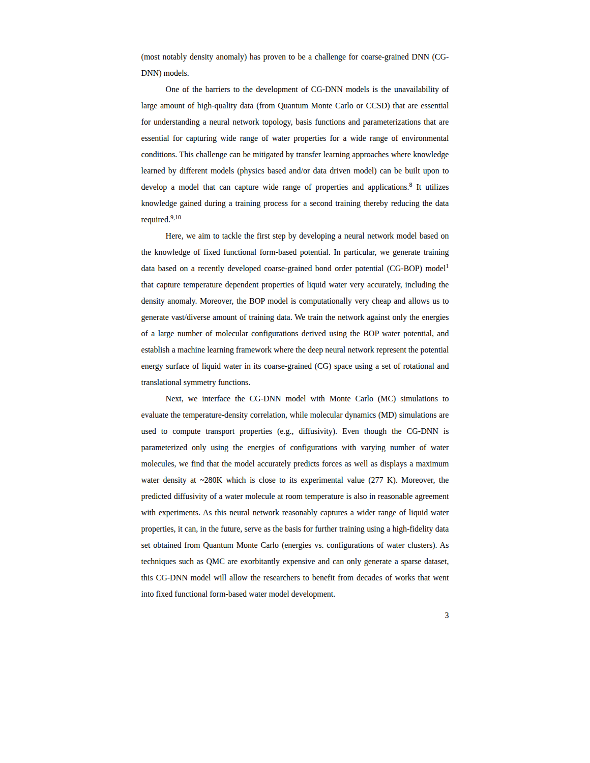(most notably density anomaly) has proven to be a challenge for coarse-grained DNN (CG-DNN) models.
One of the barriers to the development of CG-DNN models is the unavailability of large amount of high-quality data (from Quantum Monte Carlo or CCSD) that are essential for understanding a neural network topology, basis functions and parameterizations that are essential for capturing wide range of water properties for a wide range of environmental conditions. This challenge can be mitigated by transfer learning approaches where knowledge learned by different models (physics based and/or data driven model) can be built upon to develop a model that can capture wide range of properties and applications.8 It utilizes knowledge gained during a training process for a second training thereby reducing the data required.9,10
Here, we aim to tackle the first step by developing a neural network model based on the knowledge of fixed functional form-based potential. In particular, we generate training data based on a recently developed coarse-grained bond order potential (CG-BOP) model1 that capture temperature dependent properties of liquid water very accurately, including the density anomaly. Moreover, the BOP model is computationally very cheap and allows us to generate vast/diverse amount of training data. We train the network against only the energies of a large number of molecular configurations derived using the BOP water potential, and establish a machine learning framework where the deep neural network represent the potential energy surface of liquid water in its coarse-grained (CG) space using a set of rotational and translational symmetry functions.
Next, we interface the CG-DNN model with Monte Carlo (MC) simulations to evaluate the temperature-density correlation, while molecular dynamics (MD) simulations are used to compute transport properties (e.g., diffusivity). Even though the CG-DNN is parameterized only using the energies of configurations with varying number of water molecules, we find that the model accurately predicts forces as well as displays a maximum water density at ~280K which is close to its experimental value (277 K). Moreover, the predicted diffusivity of a water molecule at room temperature is also in reasonable agreement with experiments. As this neural network reasonably captures a wider range of liquid water properties, it can, in the future, serve as the basis for further training using a high-fidelity data set obtained from Quantum Monte Carlo (energies vs. configurations of water clusters). As techniques such as QMC are exorbitantly expensive and can only generate a sparse dataset, this CG-DNN model will allow the researchers to benefit from decades of works that went into fixed functional form-based water model development.
3